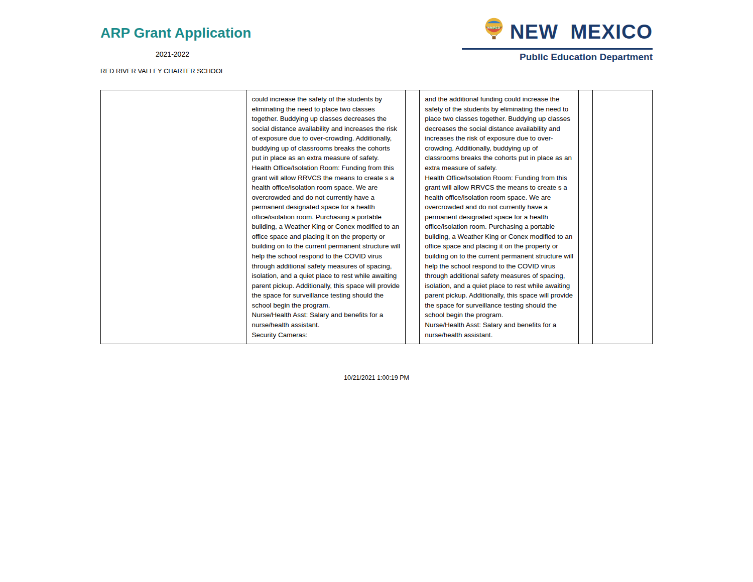ARP Grant Application
2021-2022
RED RIVER VALLEY CHARTER SCHOOL
NMPED NEW MEXICO
Public Education Department
| | could increase the safety of the students by eliminating the need to place two classes together. Buddying up classes decreases the social distance availability and increases the risk of exposure due to over-crowding. Additionally, buddying up of classrooms breaks the cohorts put in place as an extra measure of safety. Health Office/Isolation Room: Funding from this grant will allow RRVCS the means to create s a health office/isolation room space. We are overcrowded and do not currently have a permanent designated space for a health office/isolation room. Purchasing a portable building, a Weather King or Conex modified to an office space and placing it on the property or building on to the current permanent structure will help the school respond to the COVID virus through additional safety measures of spacing, isolation, and a quiet place to rest while awaiting parent pickup. Additionally, this space will provide the space for surveillance testing should the school begin the program. Nurse/Health Asst: Salary and benefits for a nurse/health assistant. Security Cameras: | | and the additional funding could increase the safety of the students by eliminating the need to place two classes together. Buddying up classes decreases the social distance availability and increases the risk of exposure due to over-crowding. Additionally, buddying up of classrooms breaks the cohorts put in place as an extra measure of safety. Health Office/Isolation Room: Funding from this grant will allow RRVCS the means to create s a health office/isolation room space. We are overcrowded and do not currently have a permanent designated space for a health office/isolation room. Purchasing a portable building, a Weather King or Conex modified to an office space and placing it on the property or building on to the current permanent structure will help the school respond to the COVID virus through additional safety measures of spacing, isolation, and a quiet place to rest while awaiting parent pickup. Additionally, this space will provide the space for surveillance testing should the school begin the program. Nurse/Health Asst: Salary and benefits for a nurse/health assistant. | | |
10/21/2021 1:00:19 PM